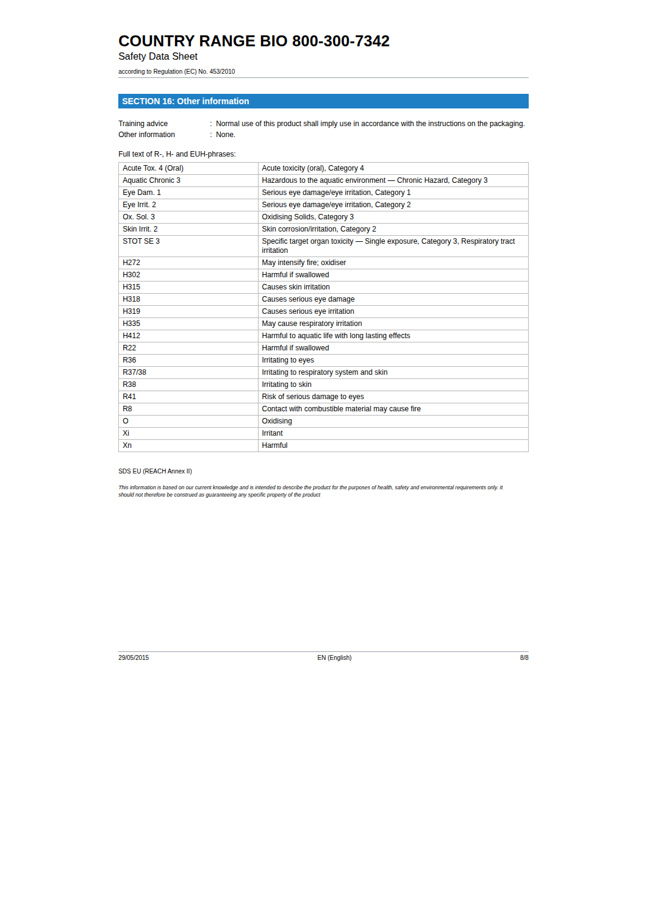COUNTRY RANGE BIO 800-300-7342
Safety Data Sheet
according to Regulation (EC) No. 453/2010
SECTION 16: Other information
Training advice
:
Normal use of this product shall imply use in accordance with the instructions on the packaging.
Other information
:
None.
Full text of R-, H- and EUH-phrases:
| Acute Tox. 4 (Oral) | Acute toxicity (oral), Category 4 |
| Aquatic Chronic 3 | Hazardous to the aquatic environment — Chronic Hazard, Category 3 |
| Eye Dam. 1 | Serious eye damage/eye irritation, Category 1 |
| Eye Irrit. 2 | Serious eye damage/eye irritation, Category 2 |
| Ox. Sol. 3 | Oxidising Solids, Category 3 |
| Skin Irrit. 2 | Skin corrosion/irritation, Category 2 |
| STOT SE 3 | Specific target organ toxicity — Single exposure, Category 3, Respiratory tract irritation |
| H272 | May intensify fire; oxidiser |
| H302 | Harmful if swallowed |
| H315 | Causes skin irritation |
| H318 | Causes serious eye damage |
| H319 | Causes serious eye irritation |
| H335 | May cause respiratory irritation |
| H412 | Harmful to aquatic life with long lasting effects |
| R22 | Harmful if swallowed |
| R36 | Irritating to eyes |
| R37/38 | Irritating to respiratory system and skin |
| R38 | Irritating to skin |
| R41 | Risk of serious damage to eyes |
| R8 | Contact with combustible material may cause fire |
| O | Oxidising |
| Xi | Irritant |
| Xn | Harmful |
SDS EU (REACH Annex II)
This information is based on our current knowledge and is intended to describe the product for the purposes of health, safety and environmental requirements only. It should not therefore be construed as guaranteeing any specific property of the product
29/05/2015
EN (English)
8/8